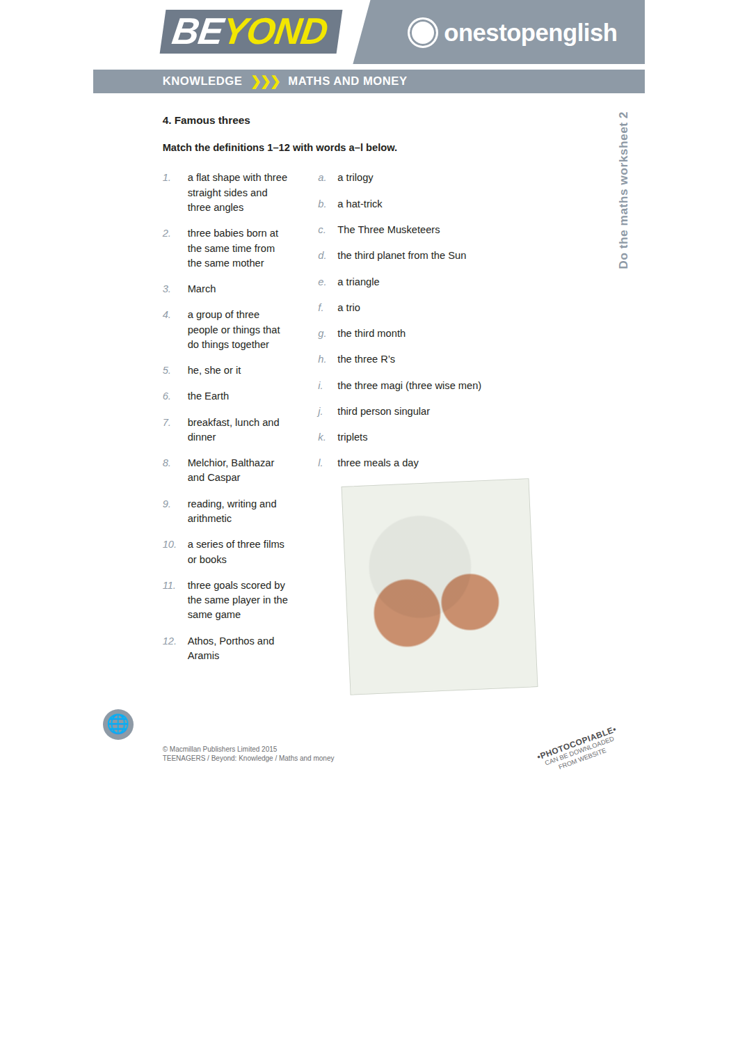BE YOND
onestopenglish
KNOWLEDGE ❯❯❯ MATHS AND MONEY
KNOWLEDGE
🌐
Do the maths worksheet 2
4. Famous threes
Match the definitions 1–12 with words a–l below.
1. a flat shape with three straight sides and three angles
2. three babies born at the same time from the same mother
3. March
4. a group of three people or things that do things together
5. he, she or it
6. the Earth
7. breakfast, lunch and dinner
8. Melchior, Balthazar and Caspar
9. reading, writing and arithmetic
10. a series of three films or books
11. three goals scored by the same player in the same game
12. Athos, Porthos and Aramis
a. a trilogy
b. a hat-trick
c. The Three Musketeers
d. the third planet from the Sun
e. a triangle
f. a trio
g. the third month
h. the three R’s
i. the three magi (three wise men)
j. third person singular
k. triplets
l. three meals a day
© Macmillan Publishers Limited 2015
TEENAGERS / Beyond: Knowledge / Maths and money
•PHOTOCOPIABLE• CAN BE DOWNLOADED
FROM WEBSITE